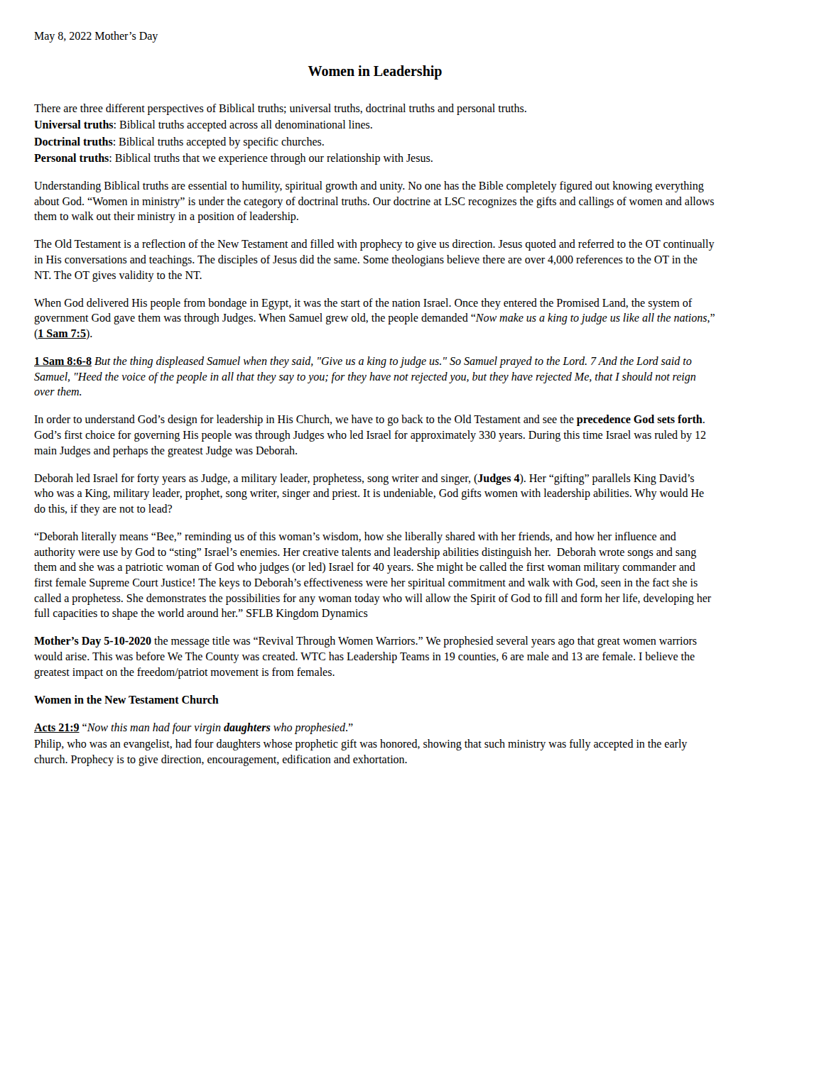May 8, 2022 Mother’s Day
Women in Leadership
There are three different perspectives of Biblical truths; universal truths, doctrinal truths and personal truths.
Universal truths: Biblical truths accepted across all denominational lines.
Doctrinal truths: Biblical truths accepted by specific churches.
Personal truths: Biblical truths that we experience through our relationship with Jesus.
Understanding Biblical truths are essential to humility, spiritual growth and unity. No one has the Bible completely figured out knowing everything about God. “Women in ministry” is under the category of doctrinal truths. Our doctrine at LSC recognizes the gifts and callings of women and allows them to walk out their ministry in a position of leadership.
The Old Testament is a reflection of the New Testament and filled with prophecy to give us direction. Jesus quoted and referred to the OT continually in His conversations and teachings. The disciples of Jesus did the same. Some theologians believe there are over 4,000 references to the OT in the NT. The OT gives validity to the NT.
When God delivered His people from bondage in Egypt, it was the start of the nation Israel. Once they entered the Promised Land, the system of government God gave them was through Judges. When Samuel grew old, the people demanded “Now make us a king to judge us like all the nations,” (1 Sam 7:5).
1 Sam 8:6-8 But the thing displeased Samuel when they said, "Give us a king to judge us." So Samuel prayed to the Lord. 7 And the Lord said to Samuel, "Heed the voice of the people in all that they say to you; for they have not rejected you, but they have rejected Me, that I should not reign over them.
In order to understand God’s design for leadership in His Church, we have to go back to the Old Testament and see the precedence God sets forth. God’s first choice for governing His people was through Judges who led Israel for approximately 330 years. During this time Israel was ruled by 12 main Judges and perhaps the greatest Judge was Deborah.
Deborah led Israel for forty years as Judge, a military leader, prophetess, song writer and singer, (Judges 4). Her “gifting” parallels King David’s who was a King, military leader, prophet, song writer, singer and priest. It is undeniable, God gifts women with leadership abilities. Why would He do this, if they are not to lead?
“Deborah literally means “Bee,” reminding us of this woman’s wisdom, how she liberally shared with her friends, and how her influence and authority were use by God to “sting” Israel’s enemies. Her creative talents and leadership abilities distinguish her. Deborah wrote songs and sang them and she was a patriotic woman of God who judges (or led) Israel for 40 years. She might be called the first woman military commander and first female Supreme Court Justice! The keys to Deborah’s effectiveness were her spiritual commitment and walk with God, seen in the fact she is called a prophetess. She demonstrates the possibilities for any woman today who will allow the Spirit of God to fill and form her life, developing her full capacities to shape the world around her.” SFLB Kingdom Dynamics
Mother’s Day 5-10-2020 the message title was “Revival Through Women Warriors.” We prophesied several years ago that great women warriors would arise. This was before We The County was created. WTC has Leadership Teams in 19 counties, 6 are male and 13 are female. I believe the greatest impact on the freedom/patriot movement is from females.
Women in the New Testament Church
Acts 21:9 “Now this man had four virgin daughters who prophesied.”
Philip, who was an evangelist, had four daughters whose prophetic gift was honored, showing that such ministry was fully accepted in the early church. Prophecy is to give direction, encouragement, edification and exhortation.